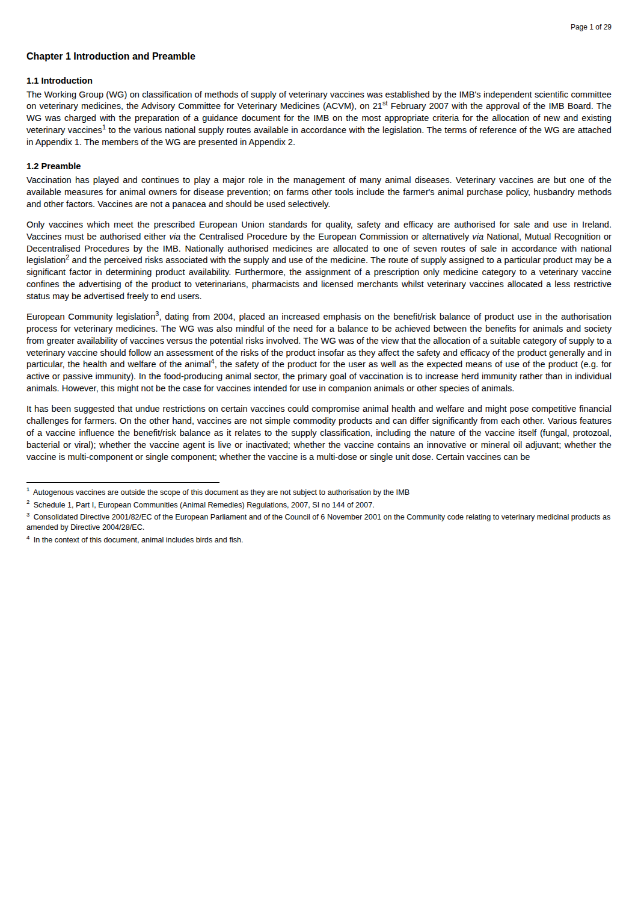Page 1 of 29
Chapter 1 Introduction and Preamble
1.1 Introduction
The Working Group (WG) on classification of methods of supply of veterinary vaccines was established by the IMB's independent scientific committee on veterinary medicines, the Advisory Committee for Veterinary Medicines (ACVM), on 21st February 2007 with the approval of the IMB Board. The WG was charged with the preparation of a guidance document for the IMB on the most appropriate criteria for the allocation of new and existing veterinary vaccines1 to the various national supply routes available in accordance with the legislation. The terms of reference of the WG are attached in Appendix 1. The members of the WG are presented in Appendix 2.
1.2 Preamble
Vaccination has played and continues to play a major role in the management of many animal diseases. Veterinary vaccines are but one of the available measures for animal owners for disease prevention; on farms other tools include the farmer's animal purchase policy, husbandry methods and other factors. Vaccines are not a panacea and should be used selectively.
Only vaccines which meet the prescribed European Union standards for quality, safety and efficacy are authorised for sale and use in Ireland. Vaccines must be authorised either via the Centralised Procedure by the European Commission or alternatively via National, Mutual Recognition or Decentralised Procedures by the IMB. Nationally authorised medicines are allocated to one of seven routes of sale in accordance with national legislation2 and the perceived risks associated with the supply and use of the medicine. The route of supply assigned to a particular product may be a significant factor in determining product availability. Furthermore, the assignment of a prescription only medicine category to a veterinary vaccine confines the advertising of the product to veterinarians, pharmacists and licensed merchants whilst veterinary vaccines allocated a less restrictive status may be advertised freely to end users.
European Community legislation3, dating from 2004, placed an increased emphasis on the benefit/risk balance of product use in the authorisation process for veterinary medicines. The WG was also mindful of the need for a balance to be achieved between the benefits for animals and society from greater availability of vaccines versus the potential risks involved. The WG was of the view that the allocation of a suitable category of supply to a veterinary vaccine should follow an assessment of the risks of the product insofar as they affect the safety and efficacy of the product generally and in particular, the health and welfare of the animal4, the safety of the product for the user as well as the expected means of use of the product (e.g. for active or passive immunity). In the food-producing animal sector, the primary goal of vaccination is to increase herd immunity rather than in individual animals. However, this might not be the case for vaccines intended for use in companion animals or other species of animals.
It has been suggested that undue restrictions on certain vaccines could compromise animal health and welfare and might pose competitive financial challenges for farmers. On the other hand, vaccines are not simple commodity products and can differ significantly from each other. Various features of a vaccine influence the benefit/risk balance as it relates to the supply classification, including the nature of the vaccine itself (fungal, protozoal, bacterial or viral); whether the vaccine agent is live or inactivated; whether the vaccine contains an innovative or mineral oil adjuvant; whether the vaccine is multi-component or single component; whether the vaccine is a multi-dose or single unit dose. Certain vaccines can be
1 Autogenous vaccines are outside the scope of this document as they are not subject to authorisation by the IMB
2 Schedule 1, Part I, European Communities (Animal Remedies) Regulations, 2007, SI no 144 of 2007.
3 Consolidated Directive 2001/82/EC of the European Parliament and of the Council of 6 November 2001 on the Community code relating to veterinary medicinal products as amended by Directive 2004/28/EC.
4 In the context of this document, animal includes birds and fish.